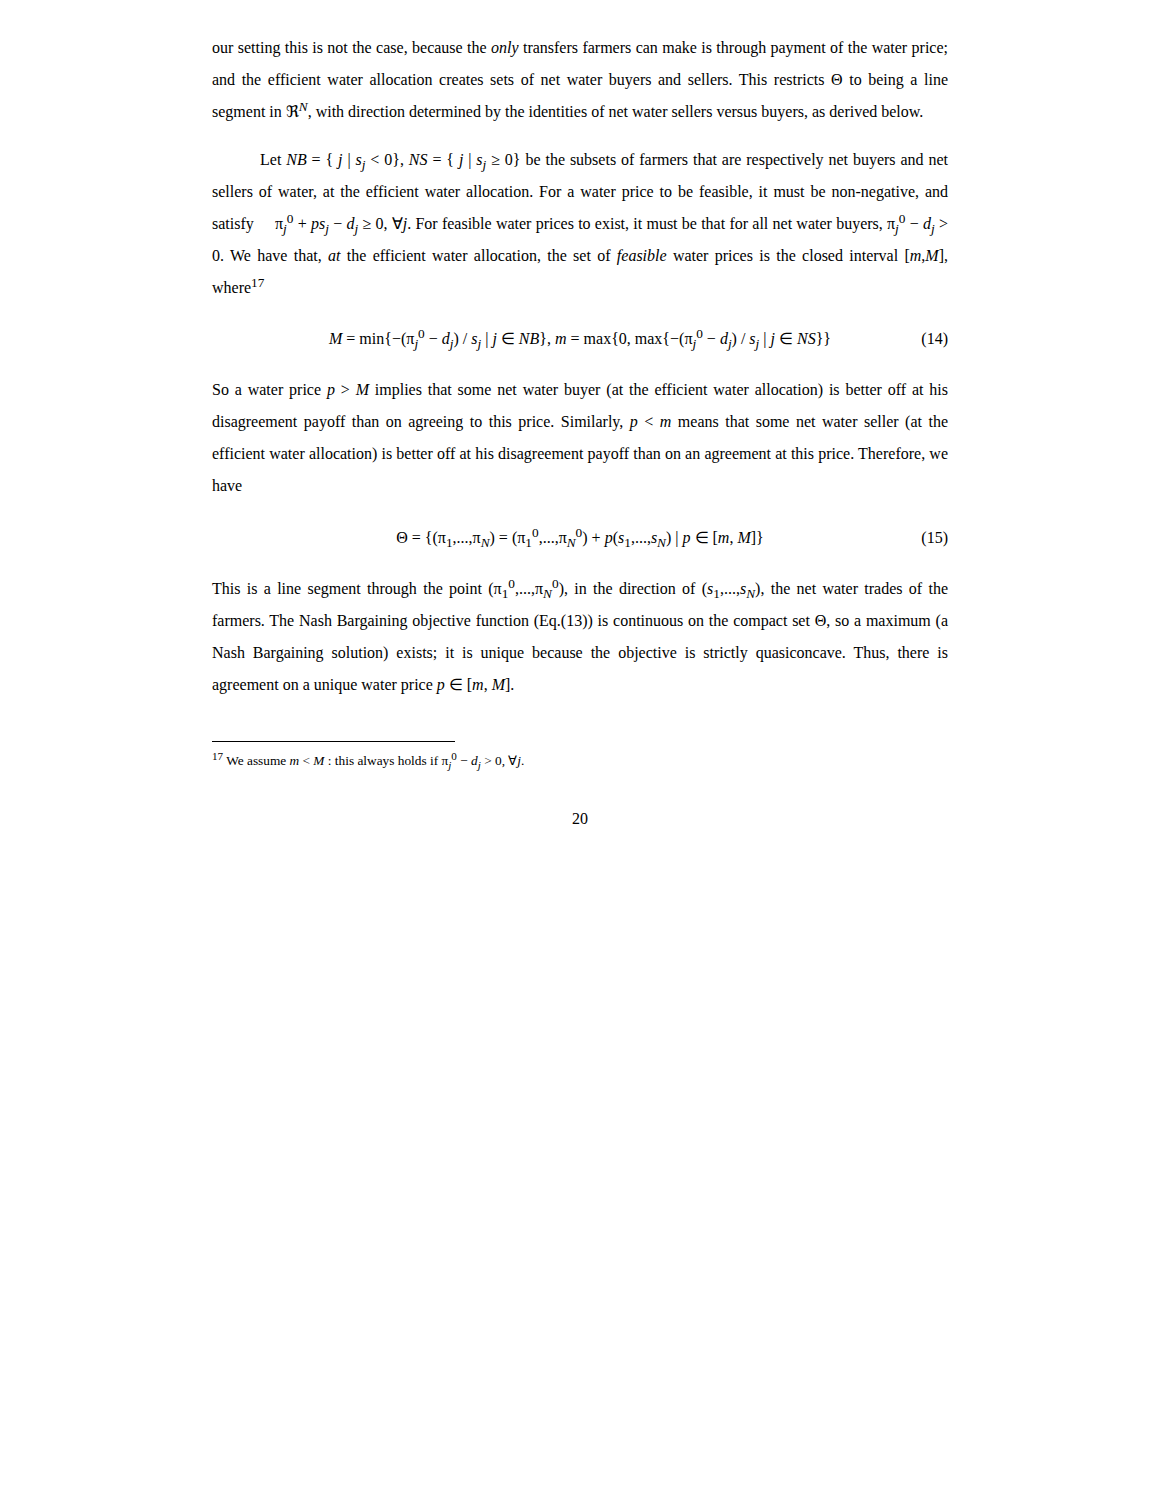our setting this is not the case, because the only transfers farmers can make is through payment of the water price; and the efficient water allocation creates sets of net water buyers and sellers. This restricts Θ to being a line segment in ℜN, with direction determined by the identities of net water sellers versus buyers, as derived below.
Let NB = { j | sj < 0}, NS = { j | sj ≥ 0} be the subsets of farmers that are respectively net buyers and net sellers of water, at the efficient water allocation. For a water price to be feasible, it must be non-negative, and satisfy πj0 + psj − dj ≥ 0, ∀j. For feasible water prices to exist, it must be that for all net water buyers, πj0 − dj > 0. We have that, at the efficient water allocation, the set of feasible water prices is the closed interval [m,M], where17
M = min{−(πj0 − dj) / sj | j ∈ NB}, m = max{0, max{−(πj0 − dj) / sj | j ∈ NS}} (14)
So a water price p > M implies that some net water buyer (at the efficient water allocation) is better off at his disagreement payoff than on agreeing to this price. Similarly, p < m means that some net water seller (at the efficient water allocation) is better off at his disagreement payoff than on an agreement at this price. Therefore, we have
Θ = {(π1,...,πN) = (π10,...,πN0) + p(s1,...,sN) | p ∈ [m, M]} (15)
This is a line segment through the point (π10,...,πN0), in the direction of (s1,...,sN), the net water trades of the farmers. The Nash Bargaining objective function (Eq.(13)) is continuous on the compact set Θ, so a maximum (a Nash Bargaining solution) exists; it is unique because the objective is strictly quasiconcave. Thus, there is agreement on a unique water price p ∈ [m, M].
17 We assume m < M : this always holds if πj0 − dj > 0, ∀j.
20